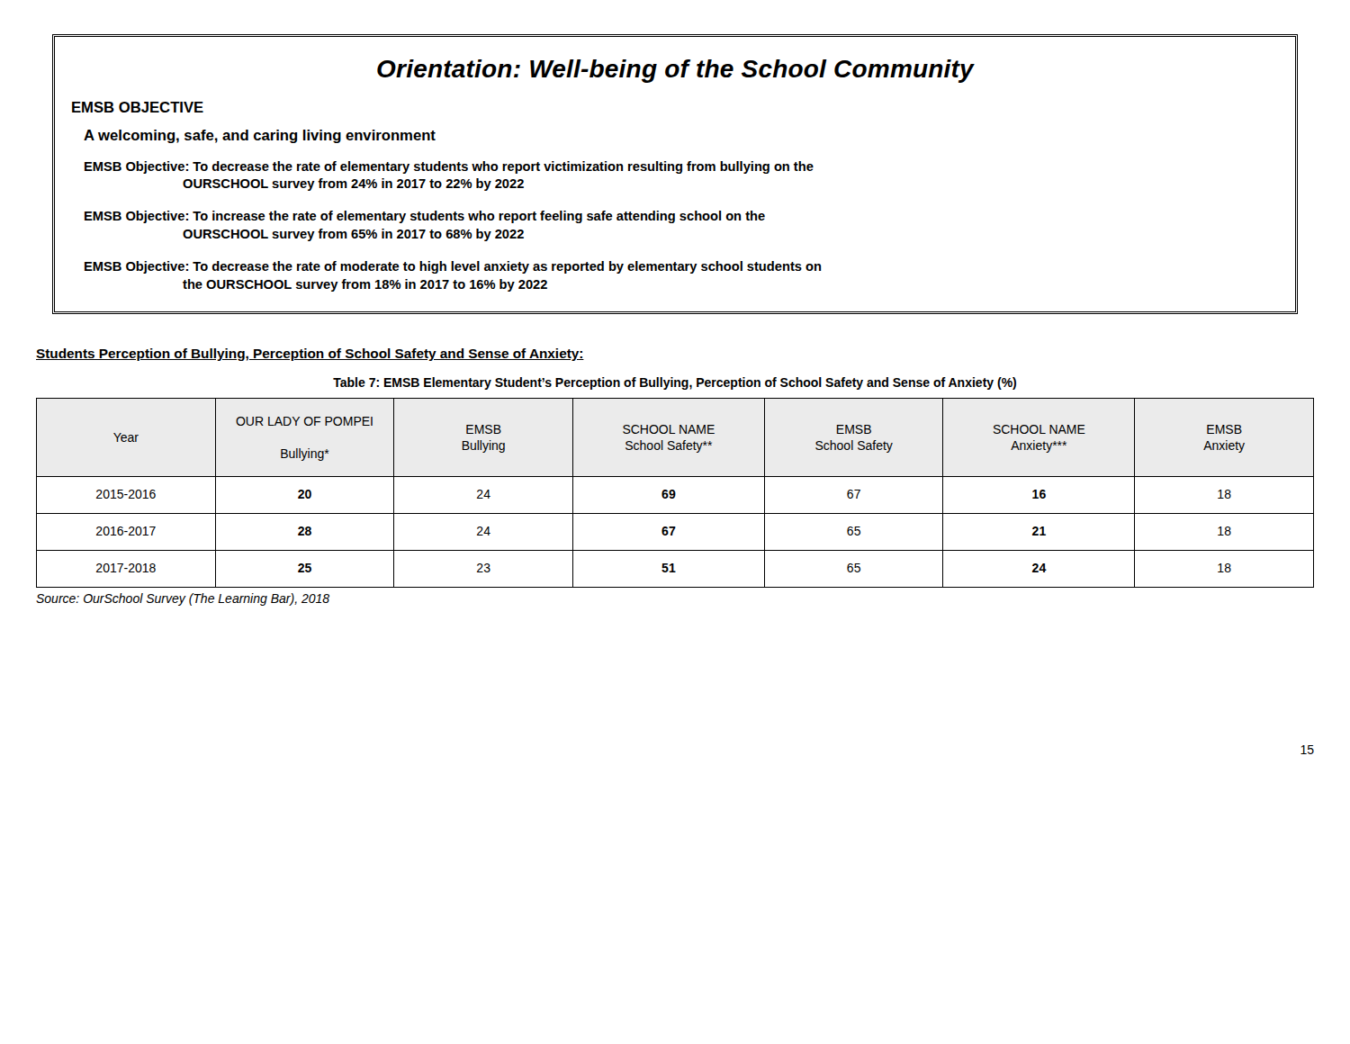Orientation: Well-being of the School Community
EMSB OBJECTIVE
A welcoming, safe, and caring living environment
EMSB Objective: To decrease the rate of elementary students who report victimization resulting from bullying on the OURSCHOOL survey from 24% in 2017 to 22% by 2022
EMSB Objective: To increase the rate of elementary students who report feeling safe attending school on the OURSCHOOL survey from 65% in 2017 to 68% by 2022
EMSB Objective: To decrease the rate of moderate to high level anxiety as reported by elementary school students on the OURSCHOOL survey from 18% in 2017 to 16% by 2022
Students Perception of Bullying, Perception of School Safety and Sense of Anxiety:
Table 7: EMSB Elementary Student’s Perception of Bullying, Perception of School Safety and Sense of Anxiety (%)
| Year | OUR LADY OF POMPEI Bullying* | EMSB Bullying | SCHOOL NAME School Safety** | EMSB School Safety | SCHOOL NAME Anxiety*** | EMSB Anxiety |
| --- | --- | --- | --- | --- | --- | --- |
| 2015-2016 | 20 | 24 | 69 | 67 | 16 | 18 |
| 2016-2017 | 28 | 24 | 67 | 65 | 21 | 18 |
| 2017-2018 | 25 | 23 | 51 | 65 | 24 | 18 |
Source: OurSchool Survey (The Learning Bar), 2018
15